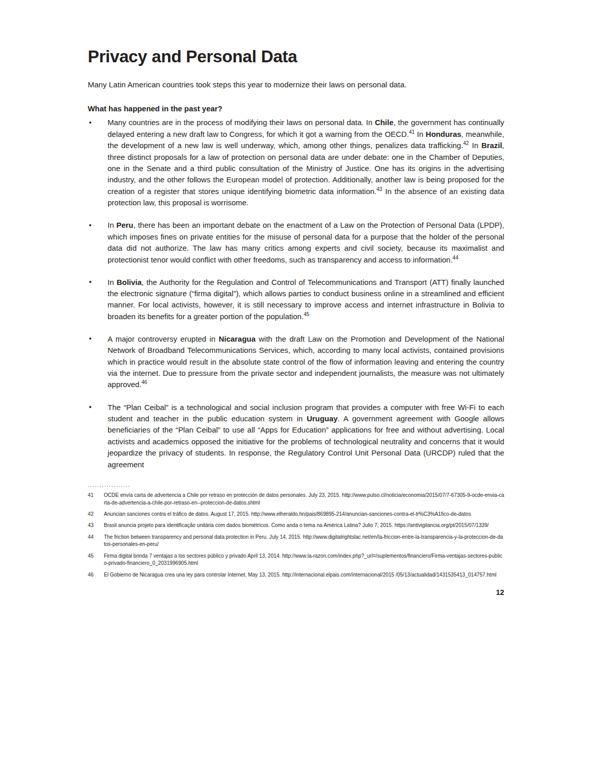Privacy and Personal Data
Many Latin American countries took steps this year to modernize their laws on personal data.
What has happened in the past year?
Many countries are in the process of modifying their laws on personal data. In Chile, the government has continually delayed entering a new draft law to Congress, for which it got a warning from the OECD.41 In Honduras, meanwhile, the development of a new law is well underway, which, among other things, penalizes data trafficking.42 In Brazil, three distinct proposals for a law of protection on personal data are under debate: one in the Chamber of Deputies, one in the Senate and a third public consultation of the Ministry of Justice. One has its origins in the advertising industry, and the other follows the European model of protection. Additionally, another law is being proposed for the creation of a register that stores unique identifying biometric data information.43 In the absence of an existing data protection law, this proposal is worrisome.
In Peru, there has been an important debate on the enactment of a Law on the Protection of Personal Data (LPDP), which imposes fines on private entities for the misuse of personal data for a purpose that the holder of the personal data did not authorize. The law has many critics among experts and civil society, because its maximalist and protectionist tenor would conflict with other freedoms, such as transparency and access to information.44
In Bolivia, the Authority for the Regulation and Control of Telecommunications and Transport (ATT) finally launched the electronic signature (“firma digital”), which allows parties to conduct business online in a streamlined and efficient manner. For local activists, however, it is still necessary to improve access and internet infrastructure in Bolivia to broaden its benefits for a greater portion of the population.45
A major controversy erupted in Nicaragua with the draft Law on the Promotion and Development of the National Network of Broadband Telecommunications Services, which, according to many local activists, contained provisions which in practice would result in the absolute state control of the flow of information leaving and entering the country via the internet. Due to pressure from the private sector and independent journalists, the measure was not ultimately approved.46
The “Plan Ceibal” is a technological and social inclusion program that provides a computer with free Wi-Fi to each student and teacher in the public education system in Uruguay. A government agreement with Google allows beneficiaries of the “Plan Ceibal” to use all “Apps for Education” applications for free and without advertising. Local activists and academics opposed the initiative for the problems of technological neutrality and concerns that it would jeopardize the privacy of students. In response, the Regulatory Control Unit Personal Data (URCDP) ruled that the agreement
..................
OCDE envía carta de advertencia a Chile por retraso en protección de datos personales. July 23, 2015. http://www.pulso.cl/noticia/economia/2015/07/7-67305-9-ocde-envia-carta-de-advertencia-a-chile-por-retraso-en--proteccion-de-datos.shtml
Anuncian sanciones contra el tráfico de datos. August 17, 2015. http://www.elheraldo.hn/pais/869895-214/anuncian-sanciones-contra-el-tr%C3%A1fico-de-datos
Brasil anuncia projeto para identificação unitária com dados biométricos. Como anda o tema na América Latina? Julio 7, 2015. https://antivigilancia.org/pt/2015/07/1339/
The friction between transparency and personal data protection in Peru. July 14, 2015. http://www.digitalrightslac.net/en/la-friccion-entre-la-transparencia-y-la-proteccion-de-datos-personales-en-peru/
Firma digital brinda 7 ventajas a los sectores público y privado April 13, 2014. http://www.la-razon.com/index.php?_url=/suplementos/financiero/Firma-ventajas-sectores-publico-privado-financiero_0_2031996905.html
El Gobierno de Nicaragua crea una ley para controlar Internet. May 13, 2015. http://internacional.elpais.com/internacional/2015 /05/13/actualidad/1431535413_014757.html
12